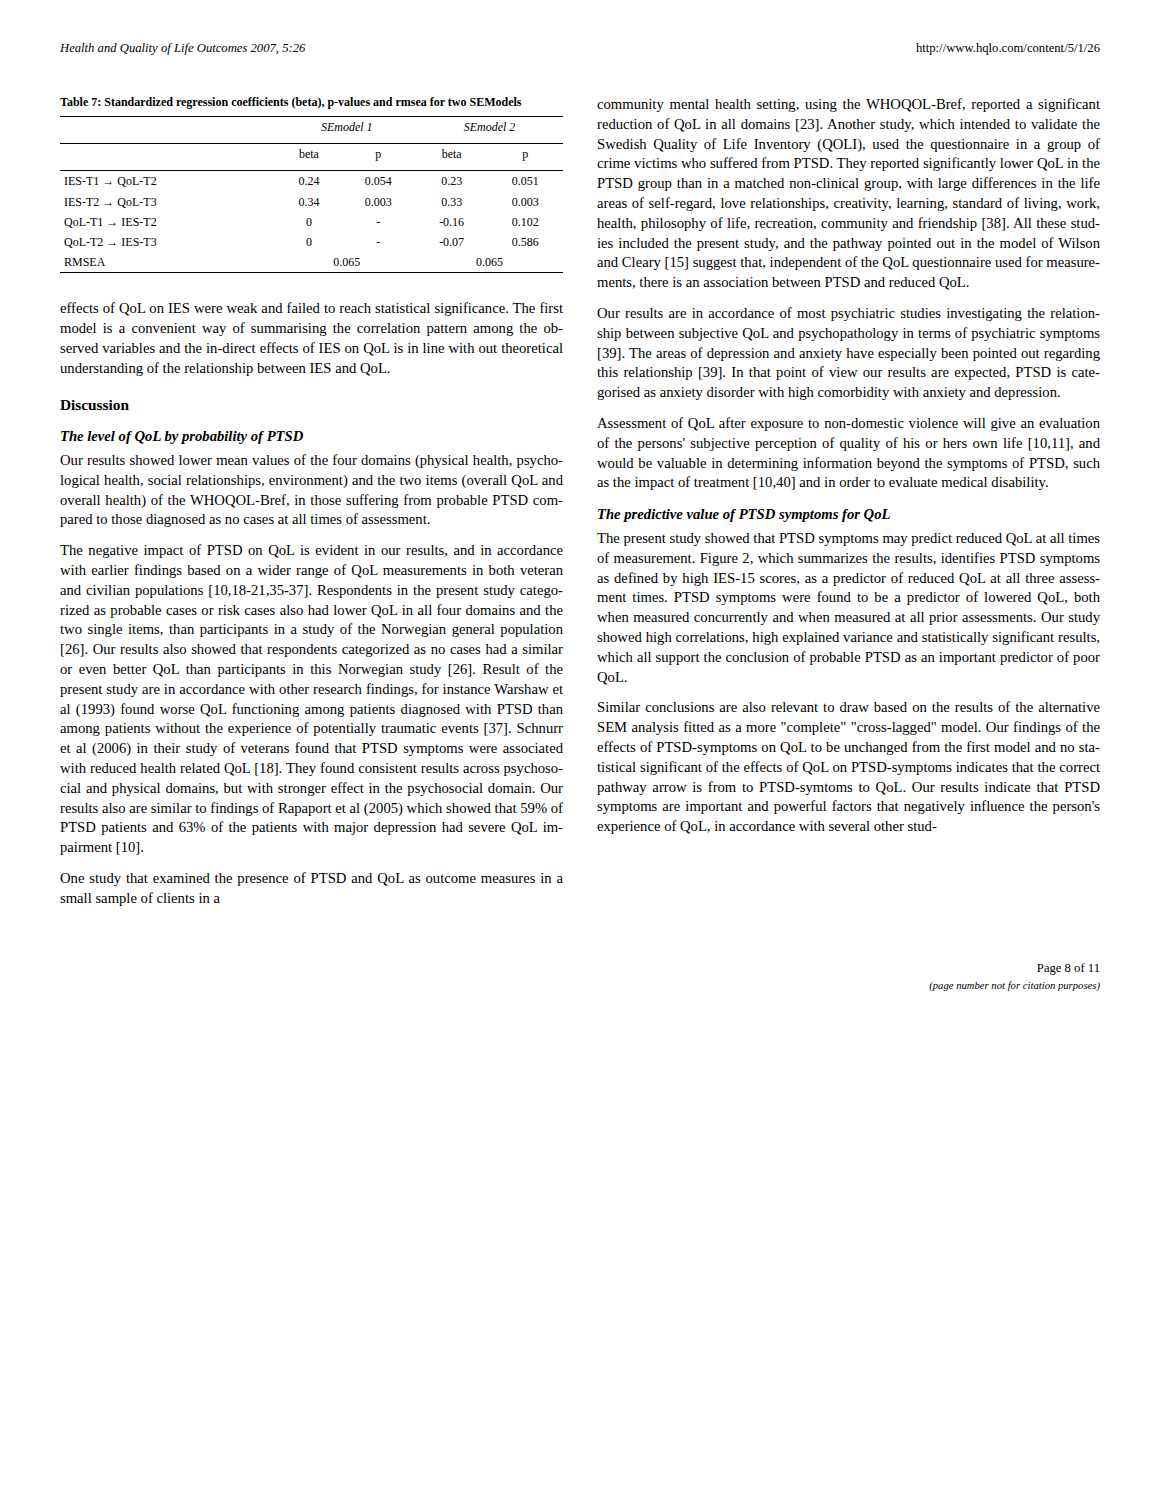Health and Quality of Life Outcomes 2007, 5:26
http://www.hqlo.com/content/5/1/26
Table 7: Standardized regression coefficients (beta), p-values and rmsea for two SEModels
| | SEmodel 1 | SEmodel 2 |
| | beta | p | beta | p |
| IES-T1 → QoL-T2 | 0.24 | 0.054 | 0.23 | 0.051 |
| IES-T2 → QoL-T3 | 0.34 | 0.003 | 0.33 | 0.003 |
| QoL-T1 → IES-T2 | 0 | - | -0.16 | 0.102 |
| QoL-T2 → IES-T3 | 0 | - | -0.07 | 0.586 |
| RMSEA | 0.065 | 0.065 |
effects of QoL on IES were weak and failed to reach statistical significance. The first model is a convenient way of summarising the correlation pattern among the observed variables and the in-direct effects of IES on QoL is in line with out theoretical understanding of the relationship between IES and QoL.
Discussion
The level of QoL by probability of PTSD
Our results showed lower mean values of the four domains (physical health, psychological health, social relationships, environment) and the two items (overall QoL and overall health) of the WHOQOL-Bref, in those suffering from probable PTSD compared to those diagnosed as no cases at all times of assessment.
The negative impact of PTSD on QoL is evident in our results, and in accordance with earlier findings based on a wider range of QoL measurements in both veteran and civilian populations [10,18-21,35-37]. Respondents in the present study categorized as probable cases or risk cases also had lower QoL in all four domains and the two single items, than participants in a study of the Norwegian general population [26]. Our results also showed that respondents categorized as no cases had a similar or even better QoL than participants in this Norwegian study [26]. Result of the present study are in accordance with other research findings, for instance Warshaw et al (1993) found worse QoL functioning among patients diagnosed with PTSD than among patients without the experience of potentially traumatic events [37]. Schnurr et al (2006) in their study of veterans found that PTSD symptoms were associated with reduced health related QoL [18]. They found consistent results across psychosocial and physical domains, but with stronger effect in the psychosocial domain. Our results also are similar to findings of Rapaport et al (2005) which showed that 59% of PTSD patients and 63% of the patients with major depression had severe QoL impairment [10].
One study that examined the presence of PTSD and QoL as outcome measures in a small sample of clients in a
community mental health setting, using the WHOQOL-Bref, reported a significant reduction of QoL in all domains [23]. Another study, which intended to validate the Swedish Quality of Life Inventory (QOLI), used the questionnaire in a group of crime victims who suffered from PTSD. They reported significantly lower QoL in the PTSD group than in a matched non-clinical group, with large differences in the life areas of self-regard, love relationships, creativity, learning, standard of living, work, health, philosophy of life, recreation, community and friendship [38]. All these studies included the present study, and the pathway pointed out in the model of Wilson and Cleary [15] suggest that, independent of the QoL questionnaire used for measurements, there is an association between PTSD and reduced QoL.
Our results are in accordance of most psychiatric studies investigating the relationship between subjective QoL and psychopathology in terms of psychiatric symptoms [39]. The areas of depression and anxiety have especially been pointed out regarding this relationship [39]. In that point of view our results are expected, PTSD is categorised as anxiety disorder with high comorbidity with anxiety and depression.
Assessment of QoL after exposure to non-domestic violence will give an evaluation of the persons' subjective perception of quality of his or hers own life [10,11], and would be valuable in determining information beyond the symptoms of PTSD, such as the impact of treatment [10,40] and in order to evaluate medical disability.
The predictive value of PTSD symptoms for QoL
The present study showed that PTSD symptoms may predict reduced QoL at all times of measurement. Figure 2, which summarizes the results, identifies PTSD symptoms as defined by high IES-15 scores, as a predictor of reduced QoL at all three assessment times. PTSD symptoms were found to be a predictor of lowered QoL, both when measured concurrently and when measured at all prior assessments. Our study showed high correlations, high explained variance and statistically significant results, which all support the conclusion of probable PTSD as an important predictor of poor QoL.
Similar conclusions are also relevant to draw based on the results of the alternative SEM analysis fitted as a more "complete" "cross-lagged" model. Our findings of the effects of PTSD-symptoms on QoL to be unchanged from the first model and no statistical significant of the effects of QoL on PTSD-symptoms indicates that the correct pathway arrow is from to PTSD-symtoms to QoL. Our results indicate that PTSD symptoms are important and powerful factors that negatively influence the person's experience of QoL, in accordance with several other stud-
Page 8 of 11
(page number not for citation purposes)